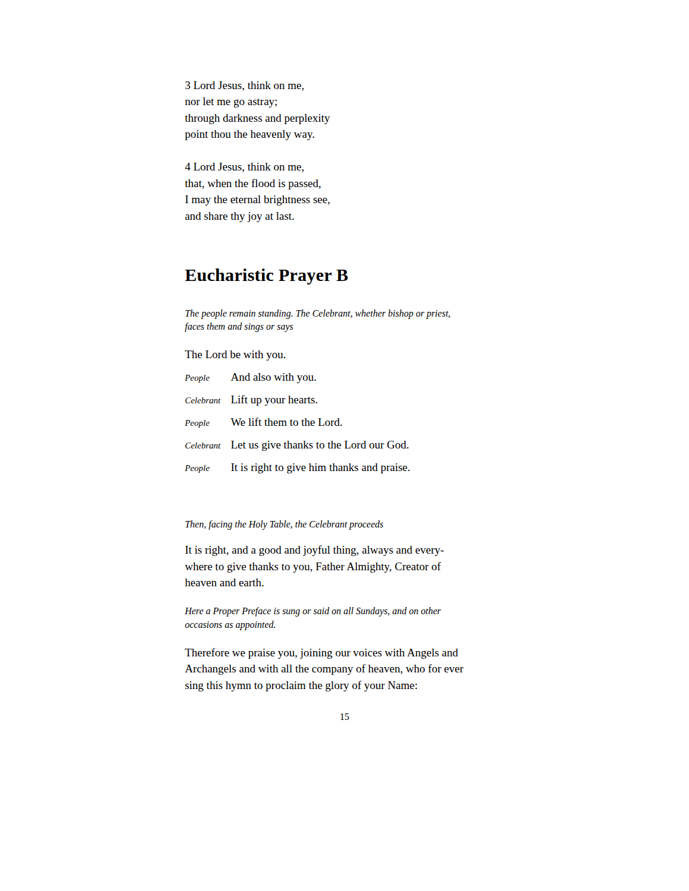3 Lord Jesus, think on me,
nor let me go astray;
through darkness and perplexity
point thou the heavenly way.
4 Lord Jesus, think on me,
that, when the flood is passed,
I may the eternal brightness see,
and share thy joy at last.
Eucharistic Prayer B
The people remain standing. The Celebrant, whether bishop or priest,
faces them and sings or says
The Lord be with you.
People And also with you.
Celebrant Lift up your hearts.
People We lift them to the Lord.
Celebrant Let us give thanks to the Lord our God.
People It is right to give him thanks and praise.
Then, facing the Holy Table, the Celebrant proceeds
It is right, and a good and joyful thing, always and every-
where to give thanks to you, Father Almighty, Creator of
heaven and earth.
Here a Proper Preface is sung or said on all Sundays, and on other
occasions as appointed.
Therefore we praise you, joining our voices with Angels and
Archangels and with all the company of heaven, who for ever
sing this hymn to proclaim the glory of your Name:
15